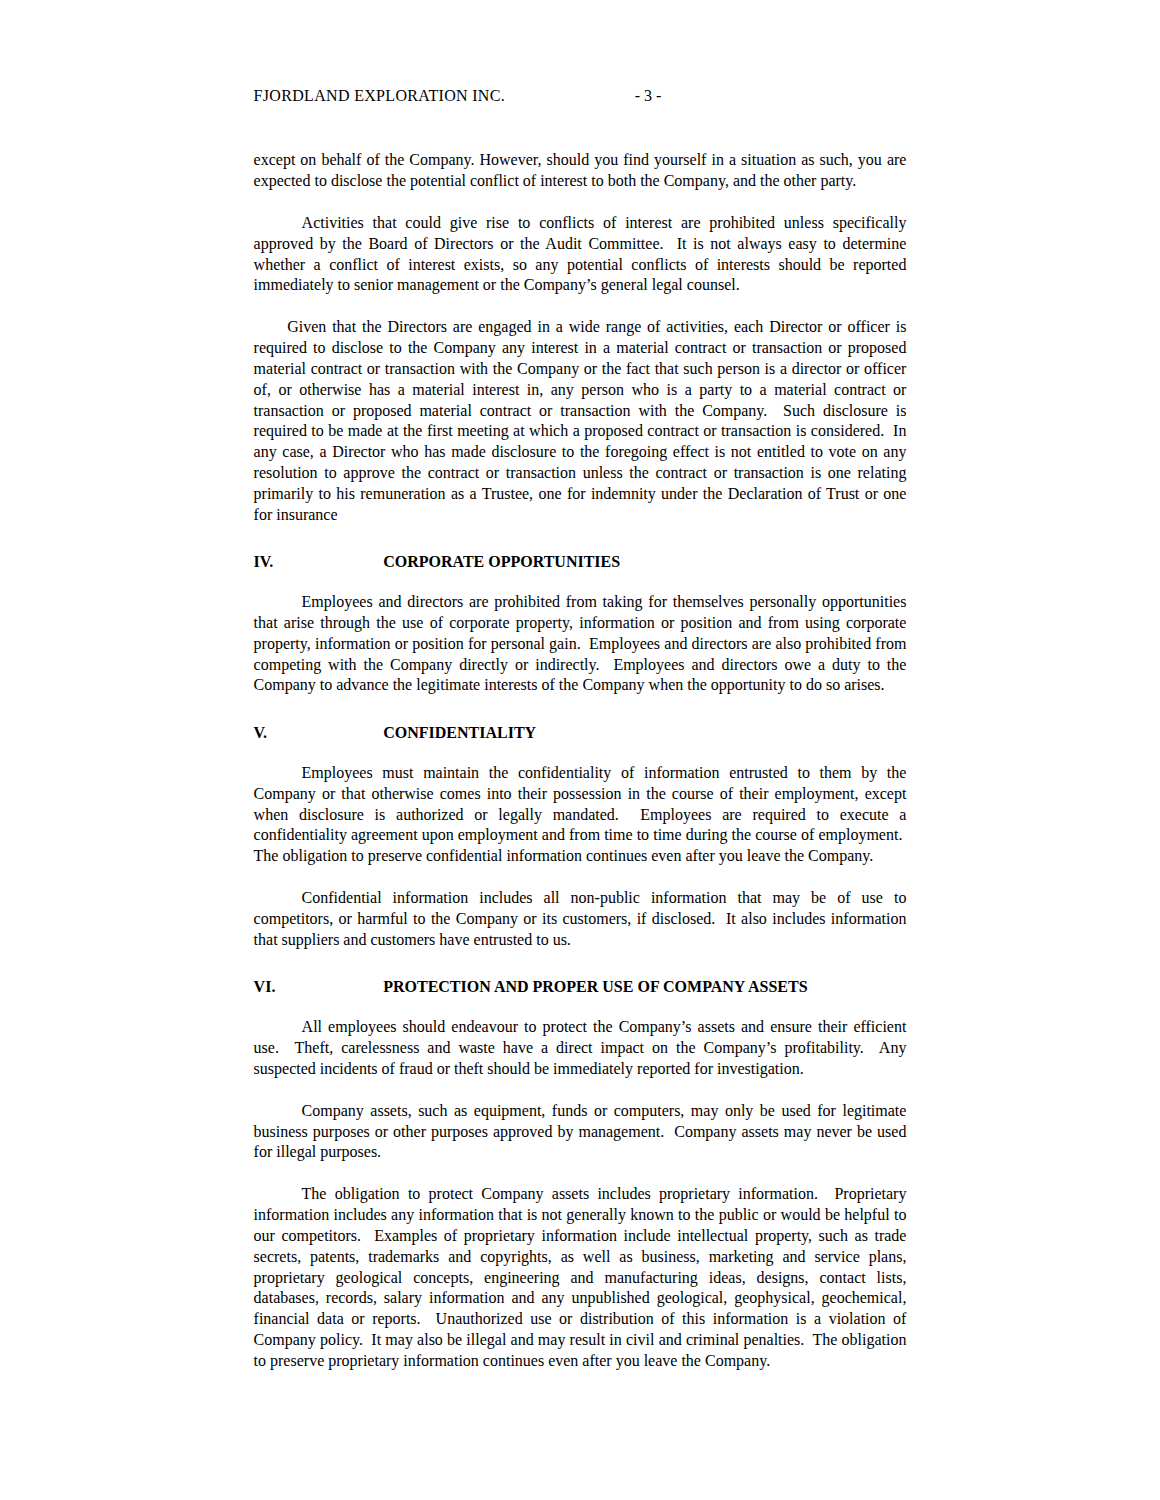FJORDLAND EXPLORATION INC. - 3 -
except on behalf of the Company. However, should you find yourself in a situation as such, you are expected to disclose the potential conflict of interest to both the Company, and the other party.
Activities that could give rise to conflicts of interest are prohibited unless specifically approved by the Board of Directors or the Audit Committee. It is not always easy to determine whether a conflict of interest exists, so any potential conflicts of interests should be reported immediately to senior management or the Company’s general legal counsel.
Given that the Directors are engaged in a wide range of activities, each Director or officer is required to disclose to the Company any interest in a material contract or transaction or proposed material contract or transaction with the Company or the fact that such person is a director or officer of, or otherwise has a material interest in, any person who is a party to a material contract or transaction or proposed material contract or transaction with the Company. Such disclosure is required to be made at the first meeting at which a proposed contract or transaction is considered. In any case, a Director who has made disclosure to the foregoing effect is not entitled to vote on any resolution to approve the contract or transaction unless the contract or transaction is one relating primarily to his remuneration as a Trustee, one for indemnity under the Declaration of Trust or one for insurance
IV. CORPORATE OPPORTUNITIES
Employees and directors are prohibited from taking for themselves personally opportunities that arise through the use of corporate property, information or position and from using corporate property, information or position for personal gain. Employees and directors are also prohibited from competing with the Company directly or indirectly. Employees and directors owe a duty to the Company to advance the legitimate interests of the Company when the opportunity to do so arises.
V. CONFIDENTIALITY
Employees must maintain the confidentiality of information entrusted to them by the Company or that otherwise comes into their possession in the course of their employment, except when disclosure is authorized or legally mandated. Employees are required to execute a confidentiality agreement upon employment and from time to time during the course of employment. The obligation to preserve confidential information continues even after you leave the Company.
Confidential information includes all non-public information that may be of use to competitors, or harmful to the Company or its customers, if disclosed. It also includes information that suppliers and customers have entrusted to us.
VI. PROTECTION AND PROPER USE OF COMPANY ASSETS
All employees should endeavour to protect the Company’s assets and ensure their efficient use. Theft, carelessness and waste have a direct impact on the Company’s profitability. Any suspected incidents of fraud or theft should be immediately reported for investigation.
Company assets, such as equipment, funds or computers, may only be used for legitimate business purposes or other purposes approved by management. Company assets may never be used for illegal purposes.
The obligation to protect Company assets includes proprietary information. Proprietary information includes any information that is not generally known to the public or would be helpful to our competitors. Examples of proprietary information include intellectual property, such as trade secrets, patents, trademarks and copyrights, as well as business, marketing and service plans, proprietary geological concepts, engineering and manufacturing ideas, designs, contact lists, databases, records, salary information and any unpublished geological, geophysical, geochemical, financial data or reports. Unauthorized use or distribution of this information is a violation of Company policy. It may also be illegal and may result in civil and criminal penalties. The obligation to preserve proprietary information continues even after you leave the Company.